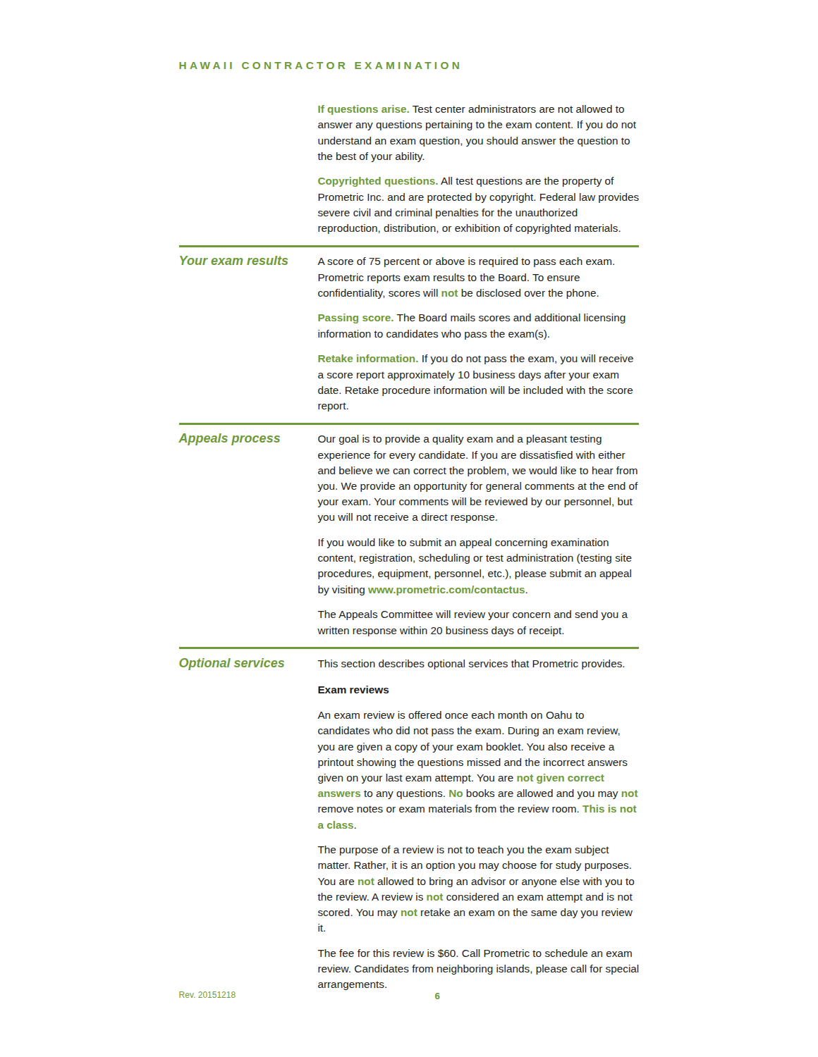HAWAII CONTRACTOR EXAMINATION
| | If questions arise. Test center administrators are not allowed to answer any questions pertaining to the exam content. If you do not understand an exam question, you should answer the question to the best of your ability. Copyrighted questions. All test questions are the property of Prometric Inc. and are protected by copyright. Federal law provides severe civil and criminal penalties for the unauthorized reproduction, distribution, or exhibition of copyrighted materials. |
| Your exam results | A score of 75 percent or above is required to pass each exam. Prometric reports exam results to the Board. To ensure confidentiality, scores will not be disclosed over the phone. Passing score. The Board mails scores and additional licensing information to candidates who pass the exam(s). Retake information. If you do not pass the exam, you will receive a score report approximately 10 business days after your exam date. Retake procedure information will be included with the score report. |
| Appeals process | Our goal is to provide a quality exam and a pleasant testing experience for every candidate. If you are dissatisfied with either and believe we can correct the problem, we would like to hear from you. We provide an opportunity for general comments at the end of your exam. Your comments will be reviewed by our personnel, but you will not receive a direct response. If you would like to submit an appeal concerning examination content, registration, scheduling or test administration (testing site procedures, equipment, personnel, etc.), please submit an appeal by visiting www.prometric.com/contactus . The Appeals Committee will review your concern and send you a written response within 20 business days of receipt. |
| Optional services | This section describes optional services that Prometric provides. Exam reviews An exam review is offered once each month on Oahu to candidates who did not pass the exam. During an exam review, you are given a copy of your exam booklet. You also receive a printout showing the questions missed and the incorrect answers given on your last exam attempt. You are not given correct answers to any questions. No books are allowed and you may not remove notes or exam materials from the review room. This is not a class . The purpose of a review is not to teach you the exam subject matter. Rather, it is an option you may choose for study purposes. You are not allowed to bring an advisor or anyone else with you to the review. A review is not considered an exam attempt and is not scored. You may not retake an exam on the same day you review it. The fee for this review is $60. Call Prometric to schedule an exam review. Candidates from neighboring islands, please call for special arrangements. |
Rev. 20151218
6